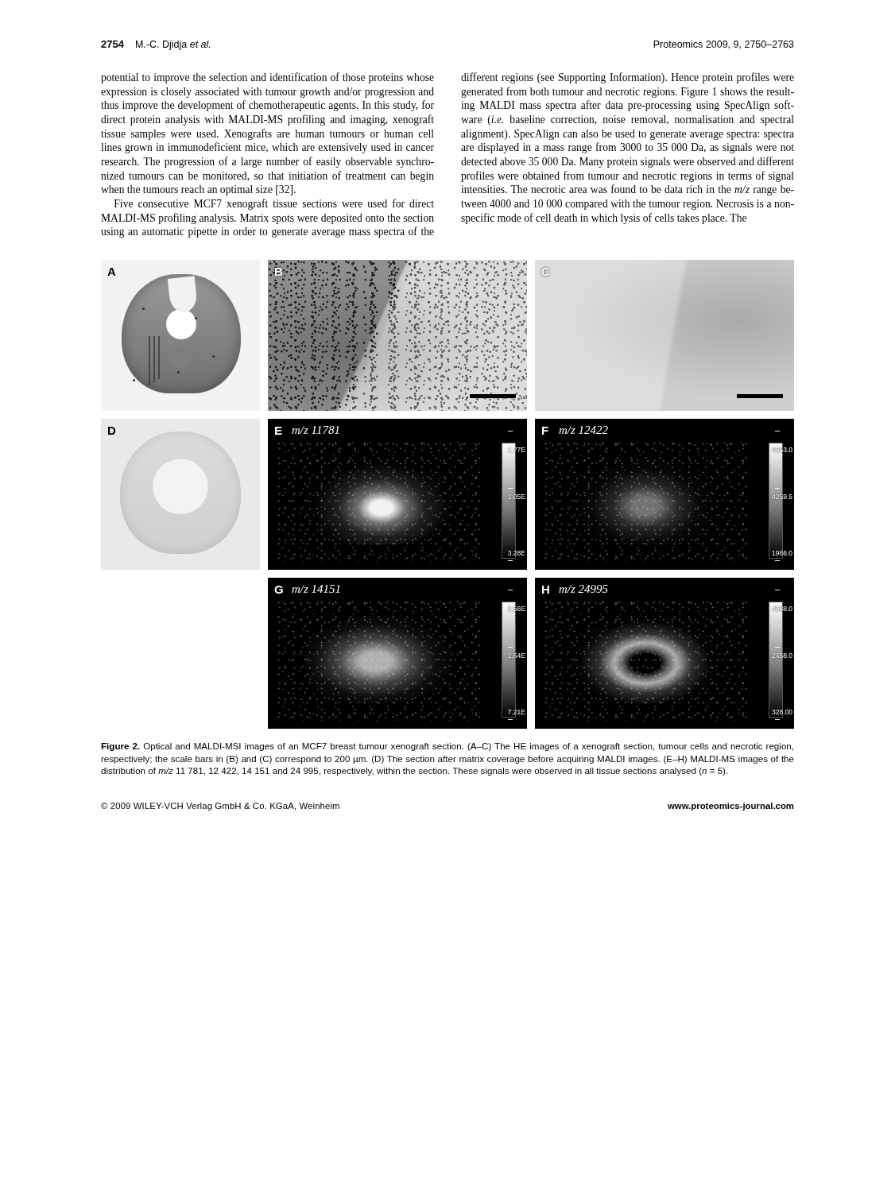2754 M.-C. Djidja et al.
Proteomics 2009, 9, 2750–2763
potential to improve the selection and identification of those proteins whose expression is closely associated with tumour growth and/or progression and thus improve the development of chemotherapeutic agents. In this study, for direct protein analysis with MALDI-MS profiling and imaging, xenograft tissue samples were used. Xenografts are human tumours or human cell lines grown in immunodeficient mice, which are extensively used in cancer research. The progression of a large number of easily observable synchronized tumours can be monitored, so that initiation of treatment can begin when the tumours reach an optimal size [32].
Five consecutive MCF7 xenograft tissue sections were used for direct MALDI-MS profiling analysis. Matrix spots were deposited onto the section using an automatic pipette in order to generate average mass spectra of the different regions (see Supporting Information). Hence protein profiles were generated from both tumour and necrotic regions. Figure 1 shows the resulting MALDI mass spectra after data pre-processing using SpecAlign software (i.e. baseline correction, noise removal, normalisation and spectral alignment). SpecAlign can also be used to generate average spectra: spectra are displayed in a mass range from 3000 to 35 000 Da, as signals were not detected above 35 000 Da. Many protein signals were observed and different profiles were obtained from tumour and necrotic regions in terms of signal intensities. The necrotic area was found to be data rich in the m/z range between 4000 and 10 000 compared with the tumour region. Necrosis is a non-specific mode of cell death in which lysis of cells takes place. The
A
D
B
C
E m/z 11781
1.77E 1.05E 3.28E
F m/z 12422
6553.0 4259.5 1966.0
G m/z 14151
2.56E 1.64E 7.21E
H m/z 24995
4588.0 2458.0 328.00
Figure 2. Optical and MALDI-MSI images of an MCF7 breast tumour xenograft section. (A–C) The HE images of a xenograft section, tumour cells and necrotic region, respectively; the scale bars in (B) and (C) correspond to 200 µm. (D) The section after matrix coverage before acquiring MALDI images. (E–H) MALDI-MS images of the distribution of m/z 11 781, 12 422, 14 151 and 24 995, respectively, within the section. These signals were observed in all tissue sections analysed (n = 5).
© 2009 WILEY-VCH Verlag GmbH & Co. KGaA, Weinheim
www.proteomics-journal.com